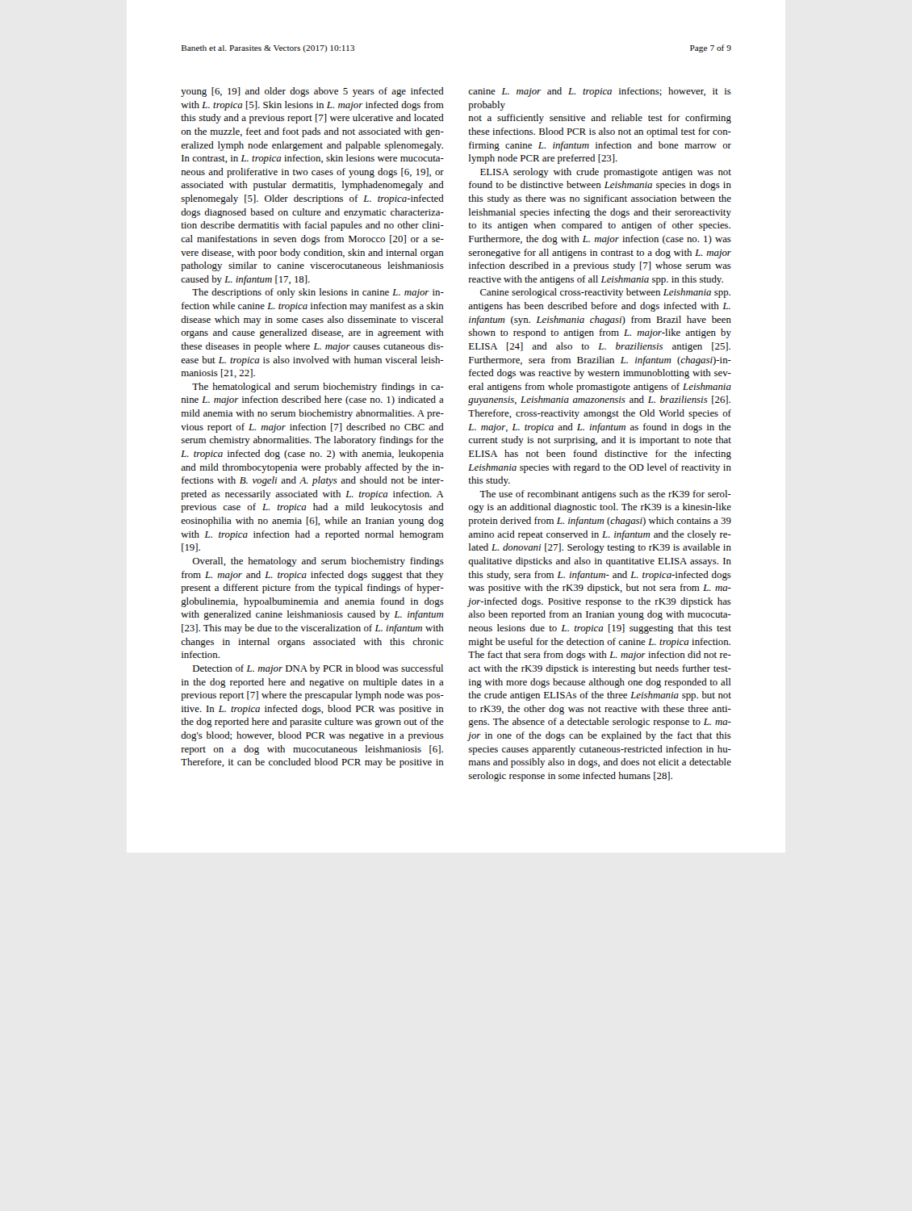Baneth et al. Parasites & Vectors (2017) 10:113 Page 7 of 9
young [6, 19] and older dogs above 5 years of age infected with L. tropica [5]. Skin lesions in L. major infected dogs from this study and a previous report [7] were ulcerative and located on the muzzle, feet and foot pads and not associated with generalized lymph node enlargement and palpable splenomegaly. In contrast, in L. tropica infection, skin lesions were mucocutaneous and proliferative in two cases of young dogs [6, 19], or associated with pustular dermatitis, lymphadenomegaly and splenomegaly [5]. Older descriptions of L. tropica-infected dogs diagnosed based on culture and enzymatic characterization describe dermatitis with facial papules and no other clinical manifestations in seven dogs from Morocco [20] or a severe disease, with poor body condition, skin and internal organ pathology similar to canine viscerocutaneous leishmaniosis caused by L. infantum [17, 18].
The descriptions of only skin lesions in canine L. major infection while canine L. tropica infection may manifest as a skin disease which may in some cases also disseminate to visceral organs and cause generalized disease, are in agreement with these diseases in people where L. major causes cutaneous disease but L. tropica is also involved with human visceral leishmaniosis [21, 22].
The hematological and serum biochemistry findings in canine L. major infection described here (case no. 1) indicated a mild anemia with no serum biochemistry abnormalities. A previous report of L. major infection [7] described no CBC and serum chemistry abnormalities. The laboratory findings for the L. tropica infected dog (case no. 2) with anemia, leukopenia and mild thrombocytopenia were probably affected by the infections with B. vogeli and A. platys and should not be interpreted as necessarily associated with L. tropica infection. A previous case of L. tropica had a mild leukocytosis and eosinophilia with no anemia [6], while an Iranian young dog with L. tropica infection had a reported normal hemogram [19].
Overall, the hematology and serum biochemistry findings from L. major and L. tropica infected dogs suggest that they present a different picture from the typical findings of hyperglobulinemia, hypoalbuminemia and anemia found in dogs with generalized canine leishmaniosis caused by L. infantum [23]. This may be due to the visceralization of L. infantum with changes in internal organs associated with this chronic infection.
Detection of L. major DNA by PCR in blood was successful in the dog reported here and negative on multiple dates in a previous report [7] where the prescapular lymph node was positive. In L. tropica infected dogs, blood PCR was positive in the dog reported here and parasite culture was grown out of the dog's blood; however, blood PCR was negative in a previous report on a dog with mucocutaneous leishmaniosis [6]. Therefore, it can be concluded blood PCR may be positive in canine L. major and L. tropica infections; however, it is probably
not a sufficiently sensitive and reliable test for confirming these infections. Blood PCR is also not an optimal test for confirming canine L. infantum infection and bone marrow or lymph node PCR are preferred [23].
ELISA serology with crude promastigote antigen was not found to be distinctive between Leishmania species in dogs in this study as there was no significant association between the leishmanial species infecting the dogs and their seroreactivity to its antigen when compared to antigen of other species. Furthermore, the dog with L. major infection (case no. 1) was seronegative for all antigens in contrast to a dog with L. major infection described in a previous study [7] whose serum was reactive with the antigens of all Leishmania spp. in this study.
Canine serological cross-reactivity between Leishmania spp. antigens has been described before and dogs infected with L. infantum (syn. Leishmania chagasi) from Brazil have been shown to respond to antigen from L. major-like antigen by ELISA [24] and also to L. braziliensis antigen [25]. Furthermore, sera from Brazilian L. infantum (chagasi)-infected dogs was reactive by western immunoblotting with several antigens from whole promastigote antigens of Leishmania guyanensis, Leishmania amazonensis and L. braziliensis [26]. Therefore, cross-reactivity amongst the Old World species of L. major, L. tropica and L. infantum as found in dogs in the current study is not surprising, and it is important to note that ELISA has not been found distinctive for the infecting Leishmania species with regard to the OD level of reactivity in this study.
The use of recombinant antigens such as the rK39 for serology is an additional diagnostic tool. The rK39 is a kinesin-like protein derived from L. infantum (chagasi) which contains a 39 amino acid repeat conserved in L. infantum and the closely related L. donovani [27]. Serology testing to rK39 is available in qualitative dipsticks and also in quantitative ELISA assays. In this study, sera from L. infantum- and L. tropica-infected dogs was positive with the rK39 dipstick, but not sera from L. major-infected dogs. Positive response to the rK39 dipstick has also been reported from an Iranian young dog with mucocutaneous lesions due to L. tropica [19] suggesting that this test might be useful for the detection of canine L. tropica infection. The fact that sera from dogs with L. major infection did not react with the rK39 dipstick is interesting but needs further testing with more dogs because although one dog responded to all the crude antigen ELISAs of the three Leishmania spp. but not to rK39, the other dog was not reactive with these three antigens. The absence of a detectable serologic response to L. major in one of the dogs can be explained by the fact that this species causes apparently cutaneous-restricted infection in humans and possibly also in dogs, and does not elicit a detectable serologic response in some infected humans [28].